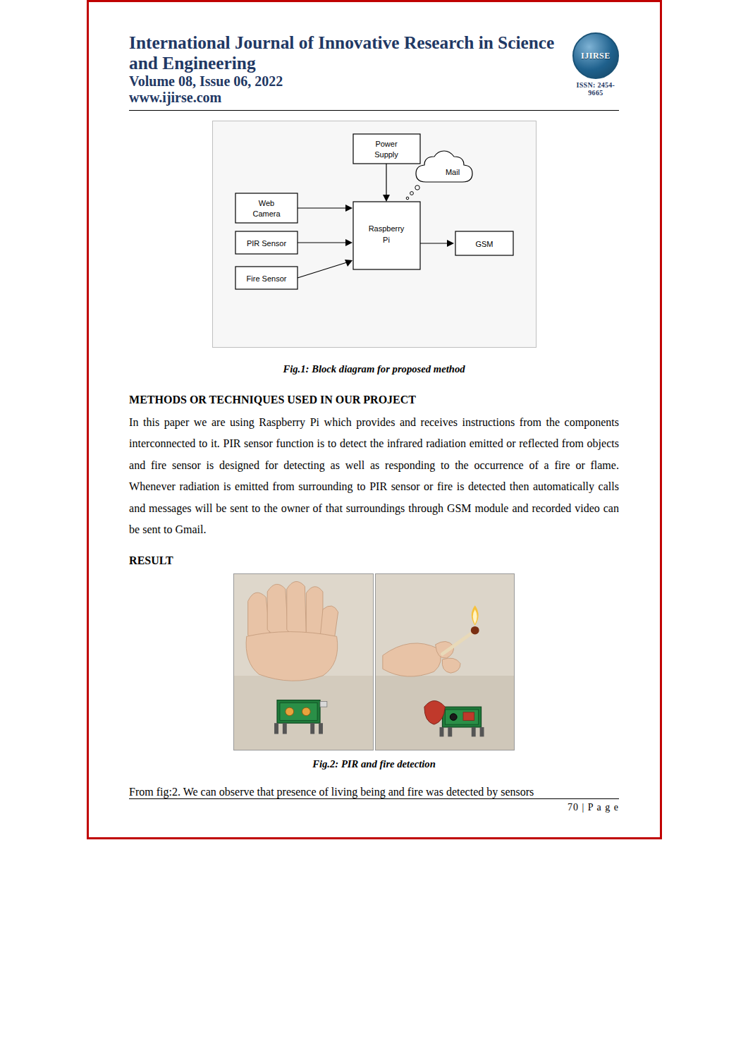International Journal of Innovative Research in Science and Engineering
Volume 08, Issue 06, 2022
www.ijirse.com
ISSN: 2454-9665
Power Supply Raspberry Pi Web Camera PIR Sensor Fire Sensor GSM Mail
Fig.1: Block diagram for proposed method
METHODS OR TECHNIQUES USED IN OUR PROJECT
In this paper we are using Raspberry Pi which provides and receives instructions from the components interconnected to it. PIR sensor function is to detect the infrared radiation emitted or reflected from objects and fire sensor is designed for detecting as well as responding to the occurrence of a fire or flame. Whenever radiation is emitted from surrounding to PIR sensor or fire is detected then automatically calls and messages will be sent to the owner of that surroundings through GSM module and recorded video can be sent to Gmail.
RESULT
Fig.2: PIR and fire detection
From fig:2. We can observe that presence of living being and fire was detected by sensors
70 | P a g e